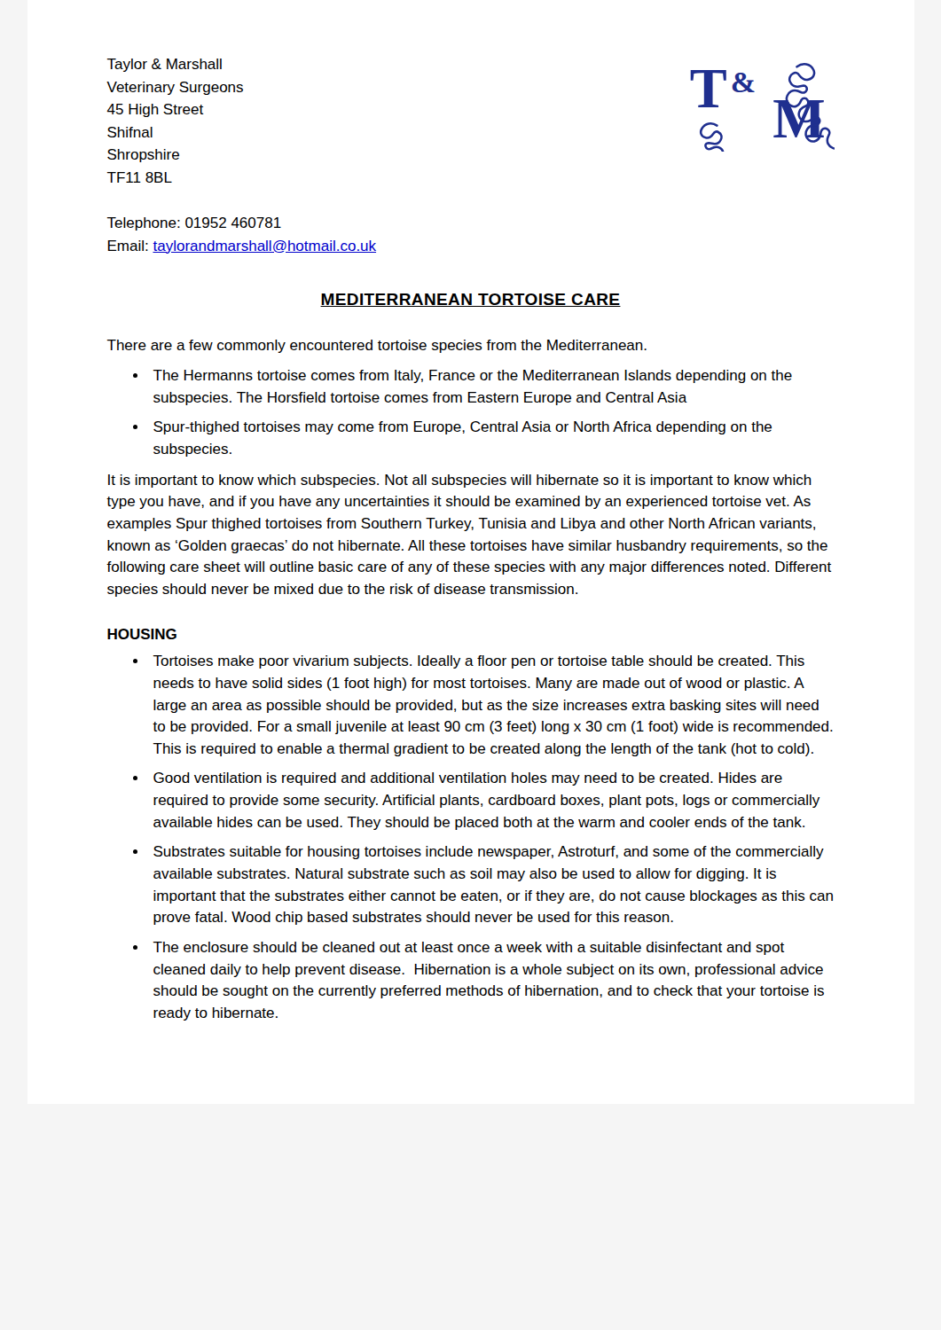Taylor & Marshall
Veterinary Surgeons
45 High Street
Shifnal
Shropshire
TF11 8BL
T M &
Telephone: 01952 460781
Email: taylorandmarshall@hotmail.co.uk
MEDITERRANEAN TORTOISE CARE
There are a few commonly encountered tortoise species from the Mediterranean.
The Hermanns tortoise comes from Italy, France or the Mediterranean Islands depending on the subspecies. The Horsfield tortoise comes from Eastern Europe and Central Asia
Spur-thighed tortoises may come from Europe, Central Asia or North Africa depending on the subspecies.
It is important to know which subspecies. Not all subspecies will hibernate so it is important to know which type you have, and if you have any uncertainties it should be examined by an experienced tortoise vet. As examples Spur thighed tortoises from Southern Turkey, Tunisia and Libya and other North African variants, known as ‘Golden graecas’ do not hibernate. All these tortoises have similar husbandry requirements, so the following care sheet will outline basic care of any of these species with any major differences noted. Different species should never be mixed due to the risk of disease transmission.
HOUSING
Tortoises make poor vivarium subjects. Ideally a floor pen or tortoise table should be created. This needs to have solid sides (1 foot high) for most tortoises. Many are made out of wood or plastic. A large an area as possible should be provided, but as the size increases extra basking sites will need to be provided. For a small juvenile at least 90 cm (3 feet) long x 30 cm (1 foot) wide is recommended. This is required to enable a thermal gradient to be created along the length of the tank (hot to cold).
Good ventilation is required and additional ventilation holes may need to be created. Hides are required to provide some security. Artificial plants, cardboard boxes, plant pots, logs or commercially available hides can be used. They should be placed both at the warm and cooler ends of the tank.
Substrates suitable for housing tortoises include newspaper, Astroturf, and some of the commercially available substrates. Natural substrate such as soil may also be used to allow for digging. It is important that the substrates either cannot be eaten, or if they are, do not cause blockages as this can prove fatal. Wood chip based substrates should never be used for this reason.
The enclosure should be cleaned out at least once a week with a suitable disinfectant and spot cleaned daily to help prevent disease. Hibernation is a whole subject on its own, professional advice should be sought on the currently preferred methods of hibernation, and to check that your tortoise is ready to hibernate.